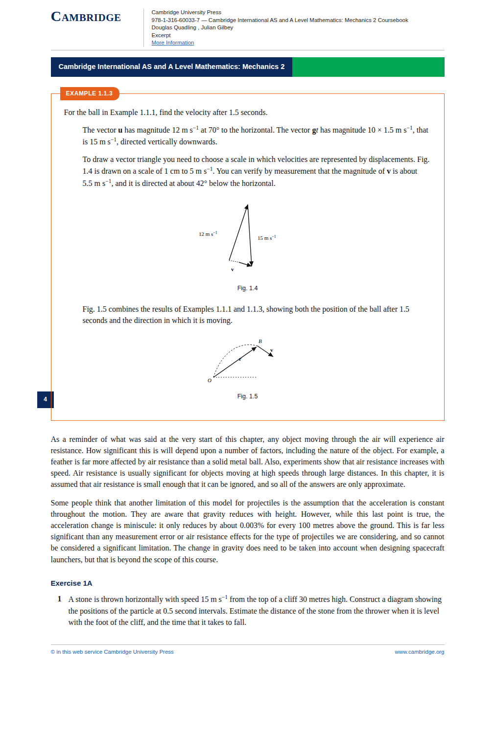Cambridge
Cambridge University Press
978-1-316-60033-7 — Cambridge International AS and A Level Mathematics: Mechanics 2 Coursebook
Douglas Quadling , Julian Gilbey
Excerpt
More Information
Cambridge International AS and A Level Mathematics: Mechanics 2
4
EXAMPLE 1.1.3
For the ball in Example 1.1.1, find the velocity after 1.5 seconds.
The vector u has magnitude 12 m s−1 at 70° to the horizontal. The vector gt has magnitude 10 × 1.5 m s−1, that is 15 m s−1, directed vertically downwards.
To draw a vector triangle you need to choose a scale in which velocities are represented by displacements. Fig. 1.4 is drawn on a scale of 1 cm to 5 m s−1. You can verify by measurement that the magnitude of v is about 5.5 m s−1, and it is directed at about 42° below the horizontal.
12 m s−1 15 m s−1 v
Fig. 1.4
Fig. 1.5 combines the results of Examples 1.1.1 and 1.1.3, showing both the position of the ball after 1.5 seconds and the direction in which it is moving.
O B r v
Fig. 1.5
As a reminder of what was said at the very start of this chapter, any object moving through the air will experience air resistance. How significant this is will depend upon a number of factors, including the nature of the object. For example, a feather is far more affected by air resistance than a solid metal ball. Also, experiments show that air resistance increases with speed. Air resistance is usually significant for objects moving at high speeds through large distances. In this chapter, it is assumed that air resistance is small enough that it can be ignored, and so all of the answers are only approximate.
Some people think that another limitation of this model for projectiles is the assumption that the acceleration is constant throughout the motion. They are aware that gravity reduces with height. However, while this last point is true, the acceleration change is miniscule: it only reduces by about 0.003% for every 100 metres above the ground. This is far less significant than any measurement error or air resistance effects for the type of projectiles we are considering, and so cannot be considered a significant limitation. The change in gravity does need to be taken into account when designing spacecraft launchers, but that is beyond the scope of this course.
Exercise 1A
1 A stone is thrown horizontally with speed 15 m s−1 from the top of a cliff 30 metres high. Construct a diagram showing the positions of the particle at 0.5 second intervals. Estimate the distance of the stone from the thrower when it is level with the foot of the cliff, and the time that it takes to fall.
© in this web service Cambridge University Press
www.cambridge.org